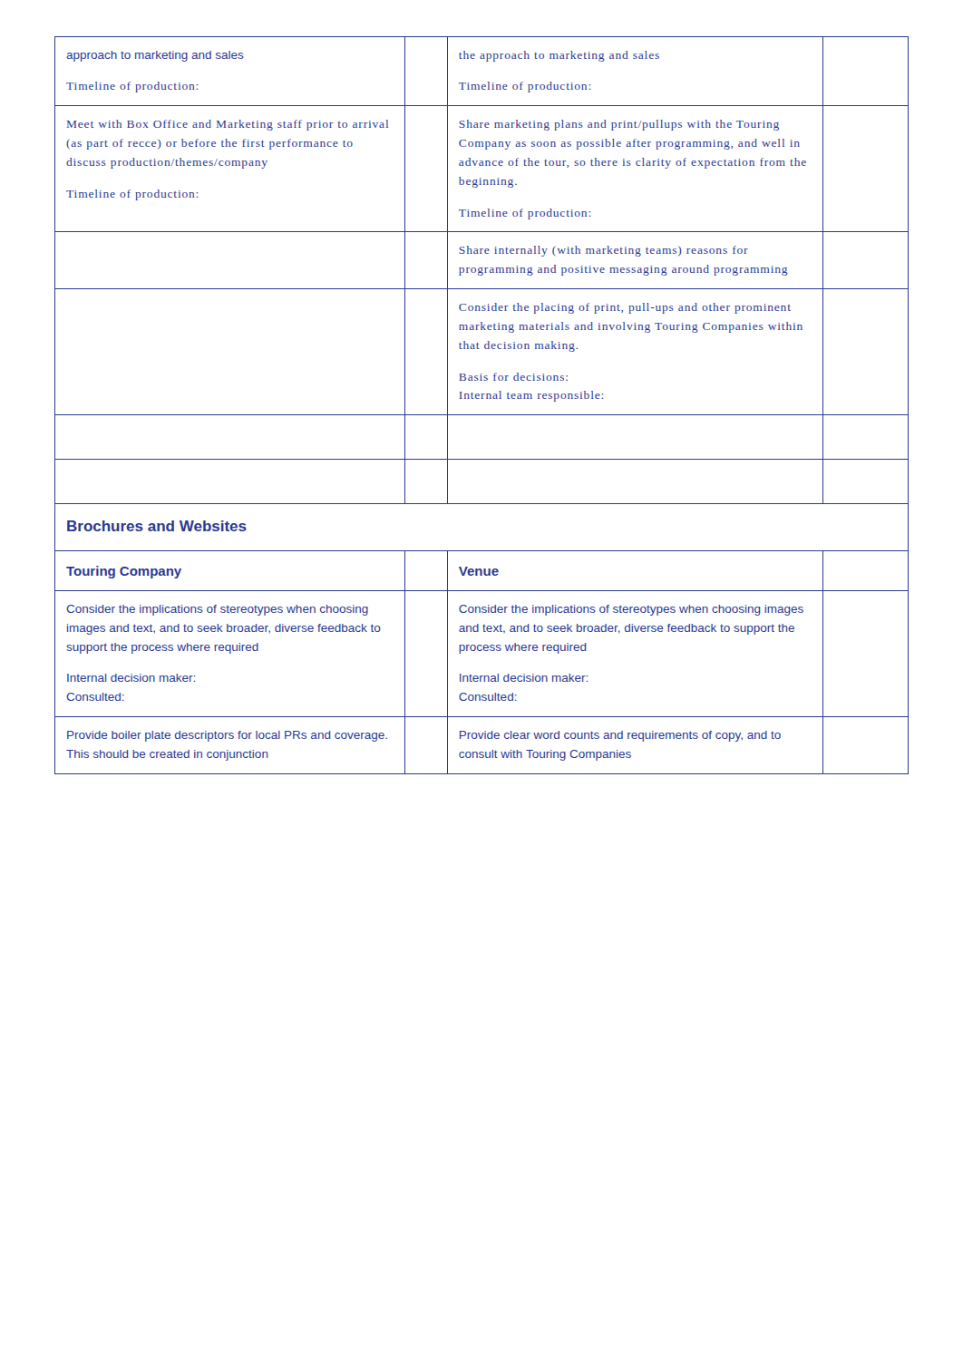| approach to marketing and sales Timeline of production: | | the approach to marketing and sales Timeline of production: | |
| Meet with Box Office and Marketing staff prior to arrival (as part of recce) or before the first performance to discuss production/themes/company Timeline of production: | | Share marketing plans and print/pullups with the Touring Company as soon as possible after programming, and well in advance of the tour, so there is clarity of expectation from the beginning. Timeline of production: | |
| | | Share internally (with marketing teams) reasons for programming and positive messaging around programming | |
| | | Consider the placing of print, pull-ups and other prominent marketing materials and involving Touring Companies within that decision making. Basis for decisions: Internal team responsible: | |
| Brochures and Websites |
| Touring Company | | Venue | |
| Consider the implications of stereotypes when choosing images and text, and to seek broader, diverse feedback to support the process where required Internal decision maker: Consulted: | | Consider the implications of stereotypes when choosing images and text, and to seek broader, diverse feedback to support the process where required Internal decision maker: Consulted: | |
| Provide boiler plate descriptors for local PRs and coverage. This should be created in conjunction | | Provide clear word counts and requirements of copy, and to consult with Touring Companies | |